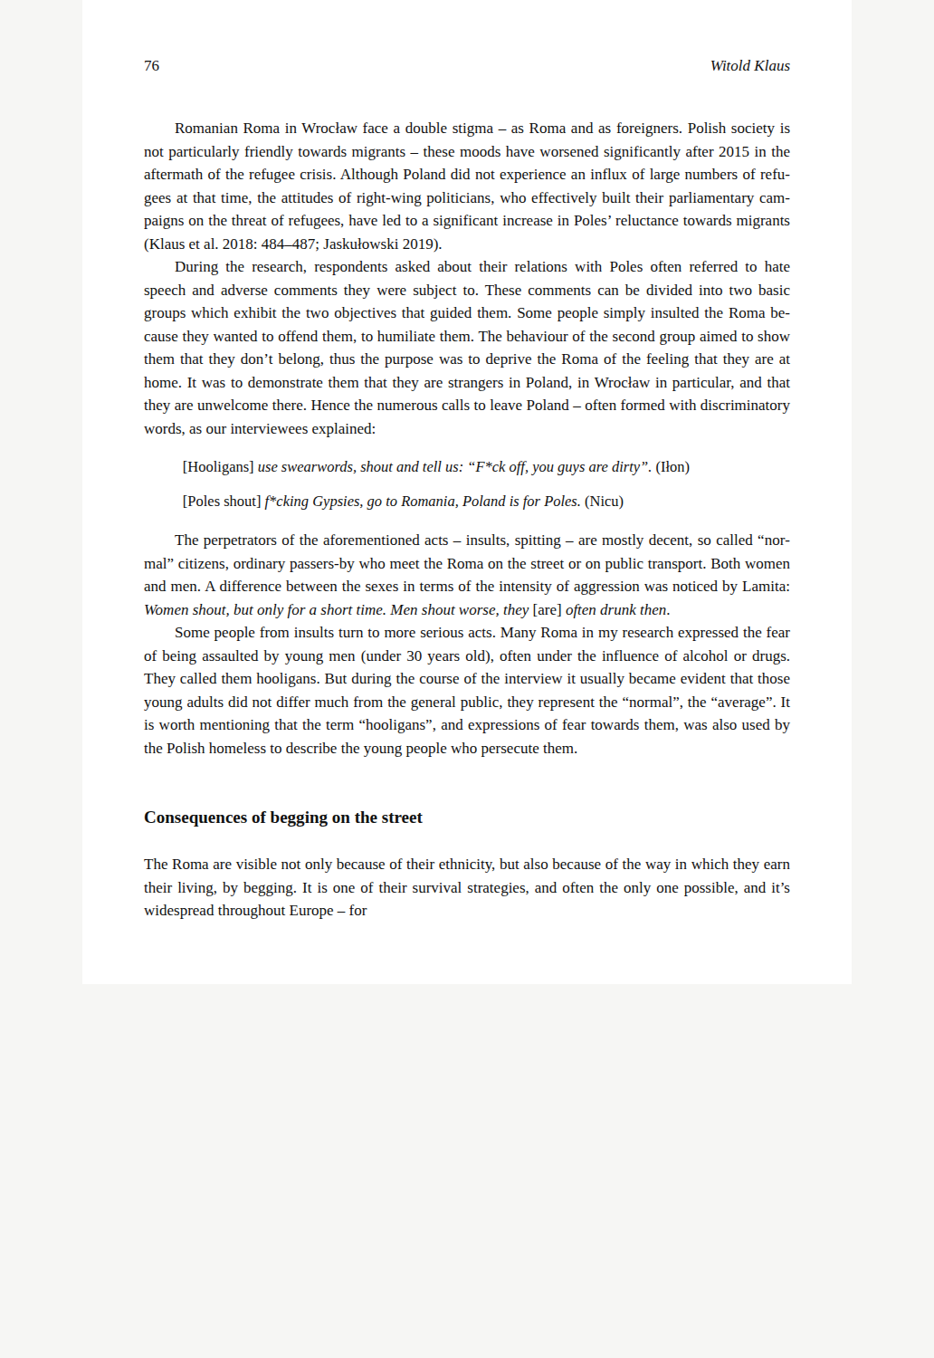76 Witold Klaus
Romanian Roma in Wrocław face a double stigma – as Roma and as foreigners. Polish society is not particularly friendly towards migrants – these moods have worsened significantly after 2015 in the aftermath of the refugee crisis. Although Poland did not experience an influx of large numbers of refugees at that time, the attitudes of right-wing politicians, who effectively built their parliamentary campaigns on the threat of refugees, have led to a significant increase in Poles’ reluctance towards migrants (Klaus et al. 2018: 484–487; Jaskułowski 2019).
During the research, respondents asked about their relations with Poles often referred to hate speech and adverse comments they were subject to. These comments can be divided into two basic groups which exhibit the two objectives that guided them. Some people simply insulted the Roma because they wanted to offend them, to humiliate them. The behaviour of the second group aimed to show them that they don’t belong, thus the purpose was to deprive the Roma of the feeling that they are at home. It was to demonstrate them that they are strangers in Poland, in Wrocław in particular, and that they are unwelcome there. Hence the numerous calls to leave Poland – often formed with discriminatory words, as our interviewees explained:
[Hooligans] use swearwords, shout and tell us: “F*ck off, you guys are dirty”. (Iłon)
[Poles shout] f*cking Gypsies, go to Romania, Poland is for Poles. (Nicu)
The perpetrators of the aforementioned acts – insults, spitting – are mostly decent, so called “normal” citizens, ordinary passers-by who meet the Roma on the street or on public transport. Both women and men. A difference between the sexes in terms of the intensity of aggression was noticed by Lamita: Women shout, but only for a short time. Men shout worse, they [are] often drunk then.
Some people from insults turn to more serious acts. Many Roma in my research expressed the fear of being assaulted by young men (under 30 years old), often under the influence of alcohol or drugs. They called them hooligans. But during the course of the interview it usually became evident that those young adults did not differ much from the general public, they represent the “normal”, the “average”. It is worth mentioning that the term “hooligans”, and expressions of fear towards them, was also used by the Polish homeless to describe the young people who persecute them.
Consequences of begging on the street
The Roma are visible not only because of their ethnicity, but also because of the way in which they earn their living, by begging. It is one of their survival strategies, and often the only one possible, and it’s widespread throughout Europe – for